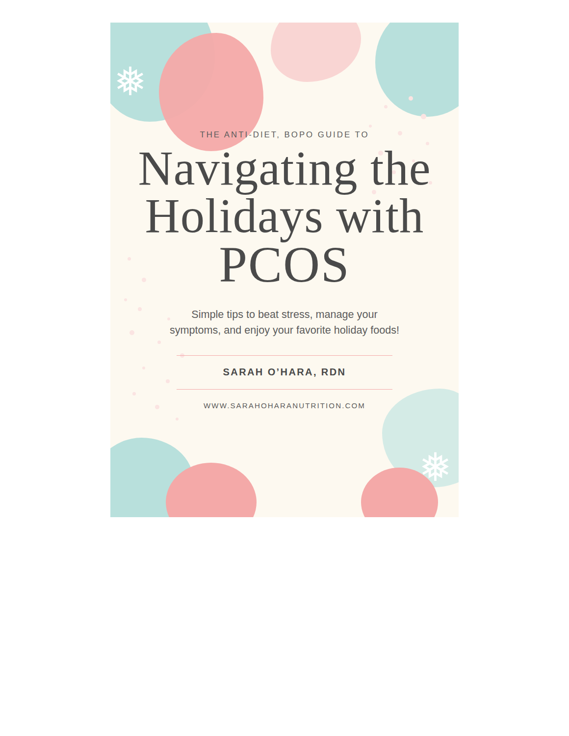❅ ❅
The Anti-Diet, BoPo Guide to
Navigating the Holidays with PCOS
Simple tips to beat stress, manage your symptoms, and enjoy your favorite holiday foods!
Sarah O’Hara, RDN
www.sarahoharanutrition.com